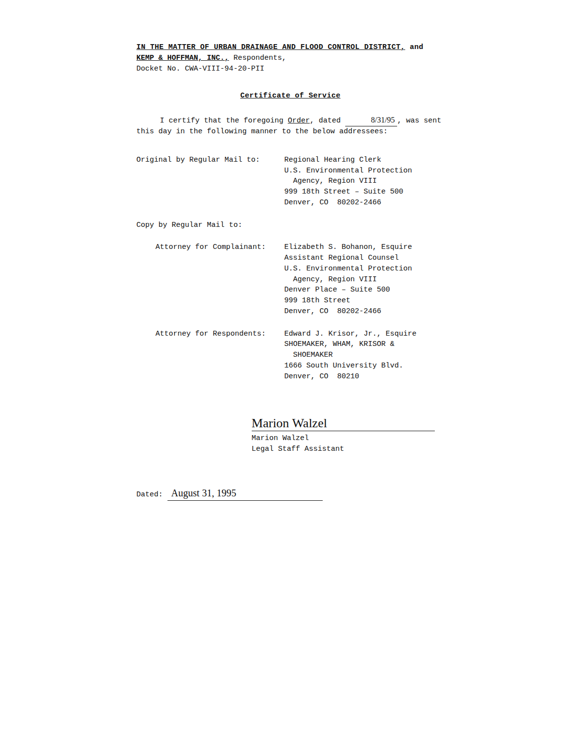IN THE MATTER OF URBAN DRAINAGE AND FLOOD CONTROL DISTRICT, and
KEMP & HOFFMAN, INC., Respondents,
Docket No. CWA-VIII-94-20-PII
Certificate of Service
I certify that the foregoing Order, dated 8/31/95, was sent this day in the following manner to the below addressees:
| Original by Regular Mail to: | Regional Hearing Clerk U.S. Environmental Protection Agency, Region VIII 999 18th Street – Suite 500 Denver, CO 80202-2466 |
| Copy by Regular Mail to: | |
| Attorney for Complainant: | Elizabeth S. Bohanon, Esquire Assistant Regional Counsel U.S. Environmental Protection Agency, Region VIII Denver Place – Suite 500 999 18th Street Denver, CO 80202-2466 |
| Attorney for Respondents: | Edward J. Krisor, Jr., Esquire SHOEMAKER, WHAM, KRISOR & SHOEMAKER 1666 South University Blvd. Denver, CO 80210 |
Marion Walzel
Marion Walzel
Legal Staff Assistant
Dated: August 31, 1995